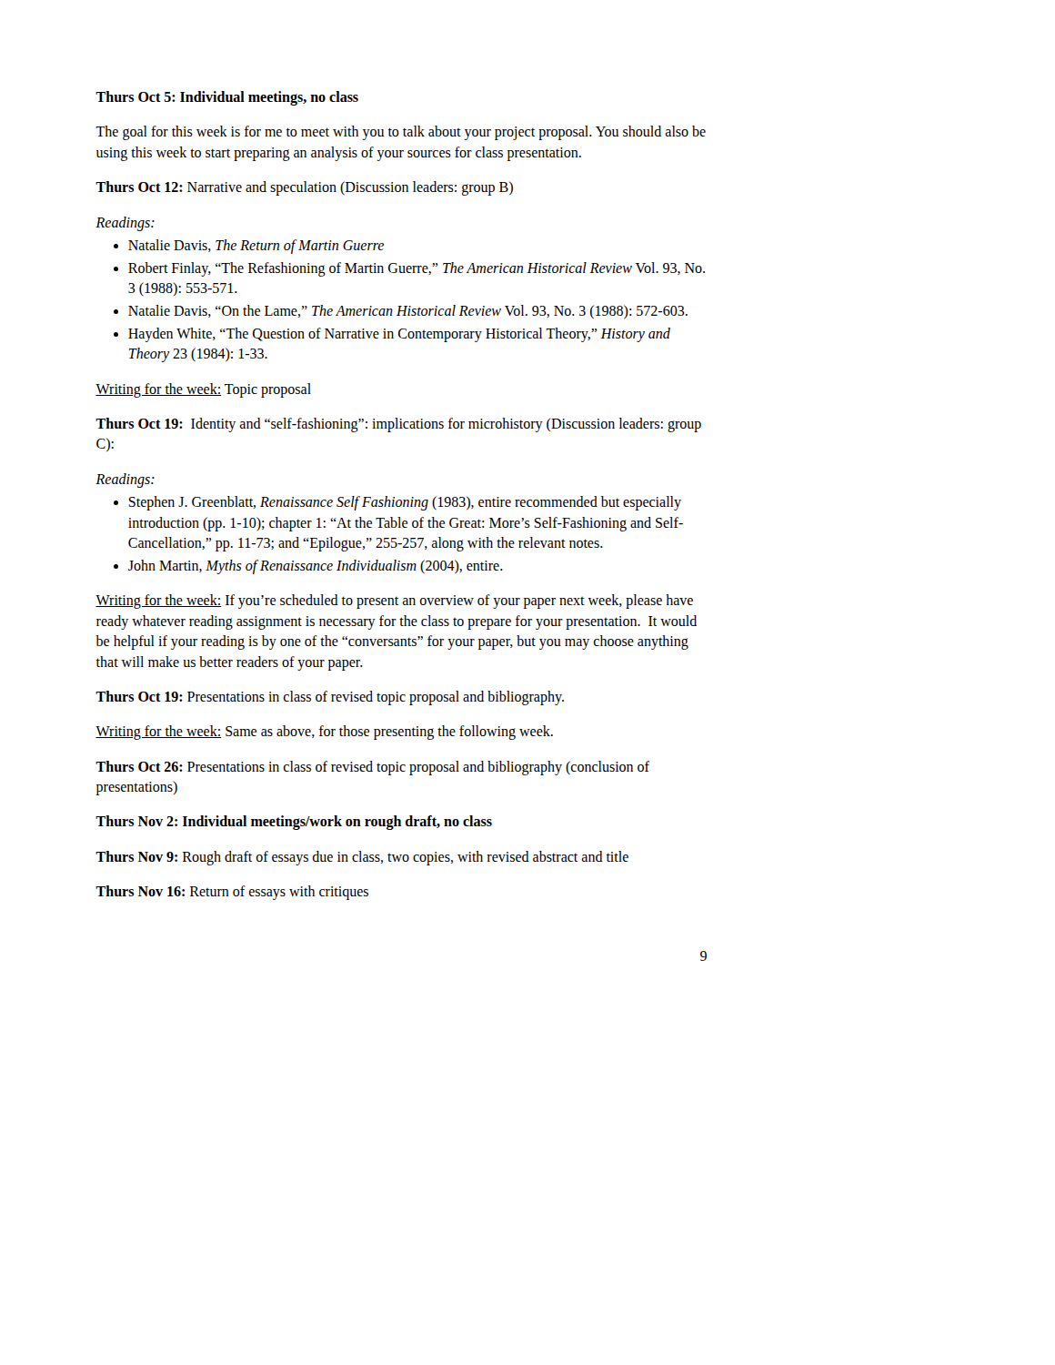Thurs Oct 5: Individual meetings, no class
The goal for this week is for me to meet with you to talk about your project proposal. You should also be using this week to start preparing an analysis of your sources for class presentation.
Thurs Oct 12: Narrative and speculation (Discussion leaders: group B)
Readings:
Natalie Davis, The Return of Martin Guerre
Robert Finlay, “The Refashioning of Martin Guerre,” The American Historical Review Vol. 93, No. 3 (1988): 553-571.
Natalie Davis, “On the Lame,” The American Historical Review Vol. 93, No. 3 (1988): 572-603.
Hayden White, “The Question of Narrative in Contemporary Historical Theory,” History and Theory 23 (1984): 1-33.
Writing for the week: Topic proposal
Thurs Oct 19: Identity and “self-fashioning”: implications for microhistory (Discussion leaders: group C):
Readings:
Stephen J. Greenblatt, Renaissance Self Fashioning (1983), entire recommended but especially introduction (pp. 1-10); chapter 1: “At the Table of the Great: More’s Self-Fashioning and Self-Cancellation,” pp. 11-73; and “Epilogue,” 255-257, along with the relevant notes.
John Martin, Myths of Renaissance Individualism (2004), entire.
Writing for the week: If you’re scheduled to present an overview of your paper next week, please have ready whatever reading assignment is necessary for the class to prepare for your presentation. It would be helpful if your reading is by one of the “conversants” for your paper, but you may choose anything that will make us better readers of your paper.
Thurs Oct 19: Presentations in class of revised topic proposal and bibliography.
Writing for the week: Same as above, for those presenting the following week.
Thurs Oct 26: Presentations in class of revised topic proposal and bibliography (conclusion of presentations)
Thurs Nov 2: Individual meetings/work on rough draft, no class
Thurs Nov 9: Rough draft of essays due in class, two copies, with revised abstract and title
Thurs Nov 16: Return of essays with critiques
9